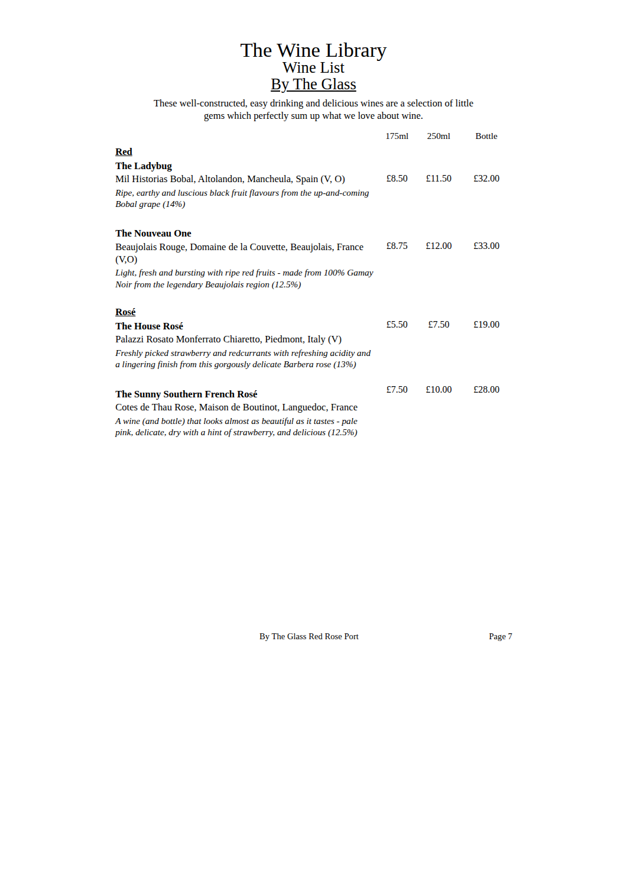The Wine Library
Wine List
By The Glass
These well-constructed, easy drinking and delicious wines are a selection of little gems which perfectly sum up what we love about wine.
| | 175ml | 250ml | Bottle |
| --- | --- | --- | --- |
| Red | | | |
| The Ladybug | | | |
| Mil Historias Bobal, Altolandon, Mancheula, Spain (V, O) | £8.50 | £11.50 | £32.00 |
| Ripe, earthy and luscious black fruit flavours from the up-and-coming Bobal grape (14%) | | | |
| The Nouveau One | | | |
| Beaujolais Rouge, Domaine de la Couvette, Beaujolais, France (V,O) | £8.75 | £12.00 | £33.00 |
| Light, fresh and bursting with ripe red fruits - made from 100% Gamay Noir from the legendary Beaujolais region (12.5%) | | | |
| Rosé | | | |
| The House Rosé | £5.50 | £7.50 | £19.00 |
| Palazzi Rosato Monferrato Chiaretto, Piedmont, Italy (V) | | | |
| Freshly picked strawberry and redcurrants with refreshing acidity and a lingering finish from this gorgously delicate Barbera rose (13%) | | | |
| The Sunny Southern French Rosé | £7.50 | £10.00 | £28.00 |
| Cotes de Thau Rose, Maison de Boutinot, Languedoc, France | | | |
| A wine (and bottle) that looks almost as beautiful as it tastes - pale pink, delicate, dry with a hint of strawberry, and delicious (12.5%) | | | |
By The Glass Red Rose Port
Page 7